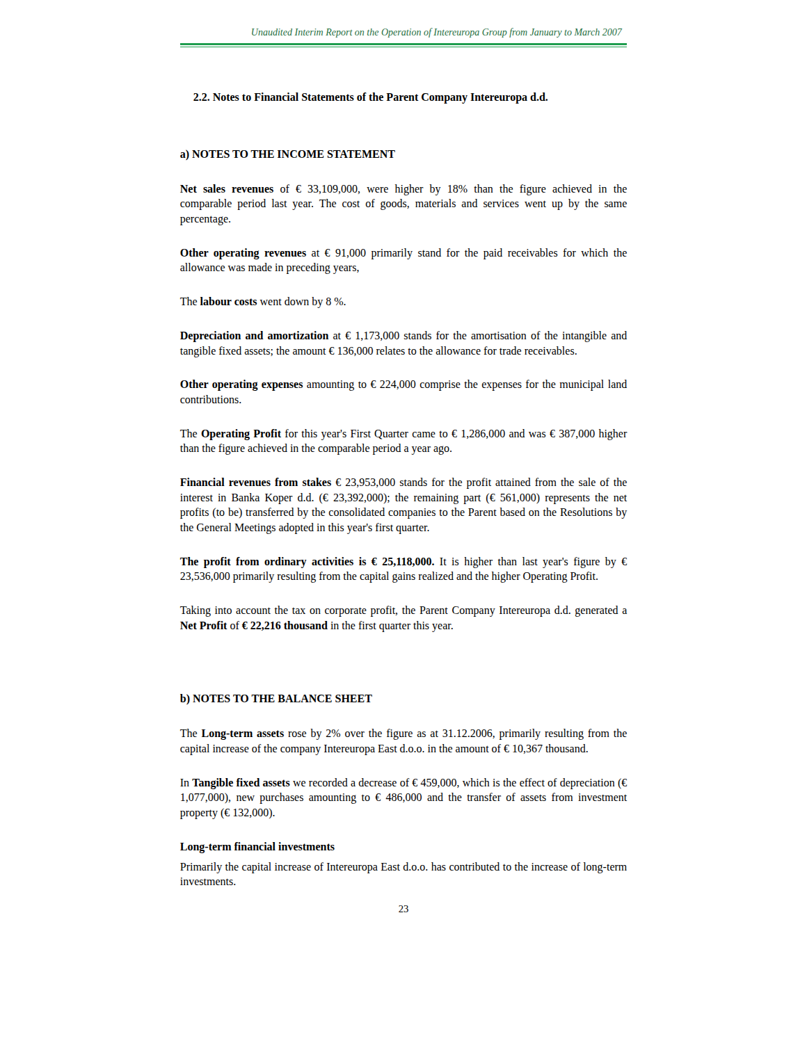Unaudited Interim Report on the Operation of Intereuropa Group from January to March 2007
2.2. Notes to Financial Statements of the Parent Company Intereuropa d.d.
a) NOTES TO THE INCOME STATEMENT
Net sales revenues of € 33,109,000, were higher by 18% than the figure achieved in the comparable period last year. The cost of goods, materials and services went up by the same percentage.
Other operating revenues at € 91,000 primarily stand for the paid receivables for which the allowance was made in preceding years,
The labour costs went down by 8 %.
Depreciation and amortization at € 1,173,000 stands for the amortisation of the intangible and tangible fixed assets; the amount € 136,000 relates to the allowance for trade receivables.
Other operating expenses amounting to € 224,000 comprise the expenses for the municipal land contributions.
The Operating Profit for this year's First Quarter came to € 1,286,000 and was € 387,000 higher than the figure achieved in the comparable period a year ago.
Financial revenues from stakes € 23,953,000 stands for the profit attained from the sale of the interest in Banka Koper d.d. (€ 23,392,000); the remaining part (€ 561,000) represents the net profits (to be) transferred by the consolidated companies to the Parent based on the Resolutions by the General Meetings adopted in this year's first quarter.
The profit from ordinary activities is € 25,118,000. It is higher than last year's figure by € 23,536,000 primarily resulting from the capital gains realized and the higher Operating Profit.
Taking into account the tax on corporate profit, the Parent Company Intereuropa d.d. generated a Net Profit of € 22,216 thousand in the first quarter this year.
b) NOTES TO THE BALANCE SHEET
The Long-term assets rose by 2% over the figure as at 31.12.2006, primarily resulting from the capital increase of the company Intereuropa East d.o.o. in the amount of € 10,367 thousand.
In Tangible fixed assets we recorded a decrease of € 459,000, which is the effect of depreciation (€ 1,077,000), new purchases amounting to € 486,000 and the transfer of assets from investment property (€ 132,000).
Long-term financial investments
Primarily the capital increase of Intereuropa East d.o.o. has contributed to the increase of long-term investments.
23